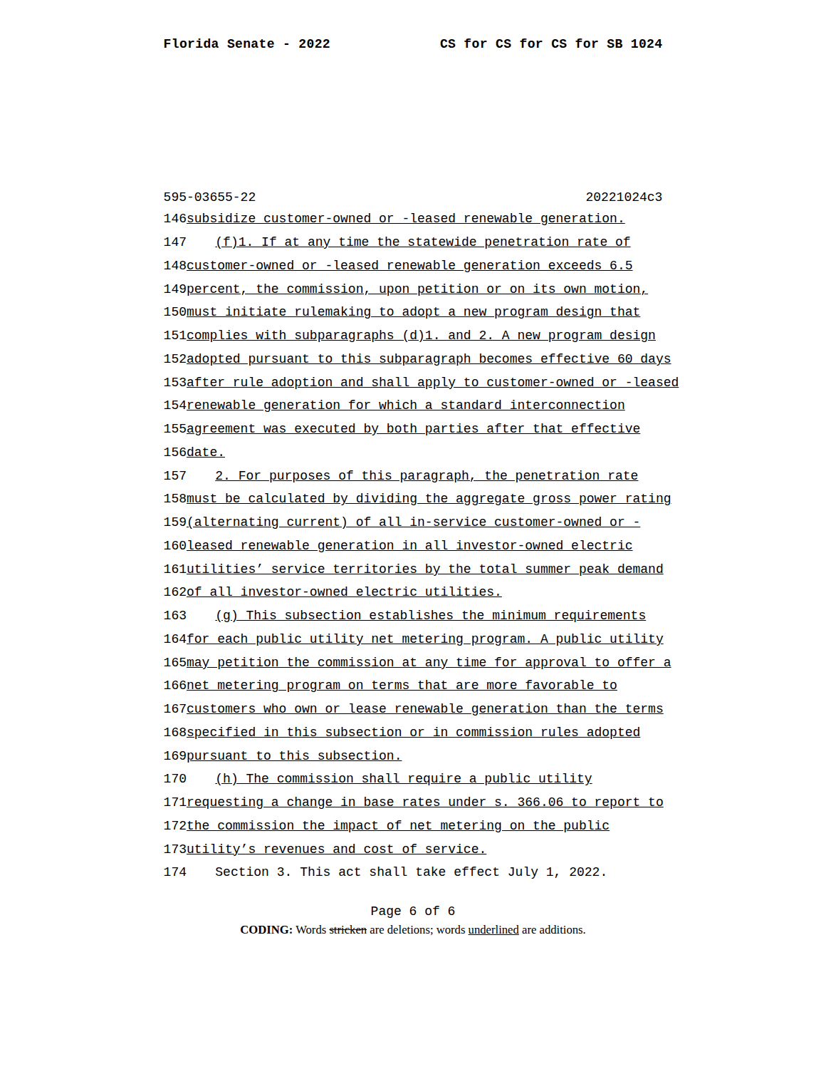Florida Senate - 2022
CS for CS for CS for SB 1024
595-03655-22
20221024c3
| 146 | subsidize customer-owned or -leased renewable generation. |
| 147 | (f)1. If at any time the statewide penetration rate of |
| 148 | customer-owned or -leased renewable generation exceeds 6.5 |
| 149 | percent, the commission, upon petition or on its own motion, |
| 150 | must initiate rulemaking to adopt a new program design that |
| 151 | complies with subparagraphs (d)1. and 2. A new program design |
| 152 | adopted pursuant to this subparagraph becomes effective 60 days |
| 153 | after rule adoption and shall apply to customer-owned or -leased |
| 154 | renewable generation for which a standard interconnection |
| 155 | agreement was executed by both parties after that effective |
| 156 | date. |
| 157 | 2. For purposes of this paragraph, the penetration rate |
| 158 | must be calculated by dividing the aggregate gross power rating |
| 159 | (alternating current) of all in-service customer-owned or - |
| 160 | leased renewable generation in all investor-owned electric |
| 161 | utilities’ service territories by the total summer peak demand |
| 162 | of all investor-owned electric utilities. |
| 163 | (g) This subsection establishes the minimum requirements |
| 164 | for each public utility net metering program. A public utility |
| 165 | may petition the commission at any time for approval to offer a |
| 166 | net metering program on terms that are more favorable to |
| 167 | customers who own or lease renewable generation than the terms |
| 168 | specified in this subsection or in commission rules adopted |
| 169 | pursuant to this subsection. |
| 170 | (h) The commission shall require a public utility |
| 171 | requesting a change in base rates under s. 366.06 to report to |
| 172 | the commission the impact of net metering on the public |
| 173 | utility’s revenues and cost of service. |
| 174 | Section 3. This act shall take effect July 1, 2022. |
Page 6 of 6
CODING: Words stricken are deletions; words underlined are additions.